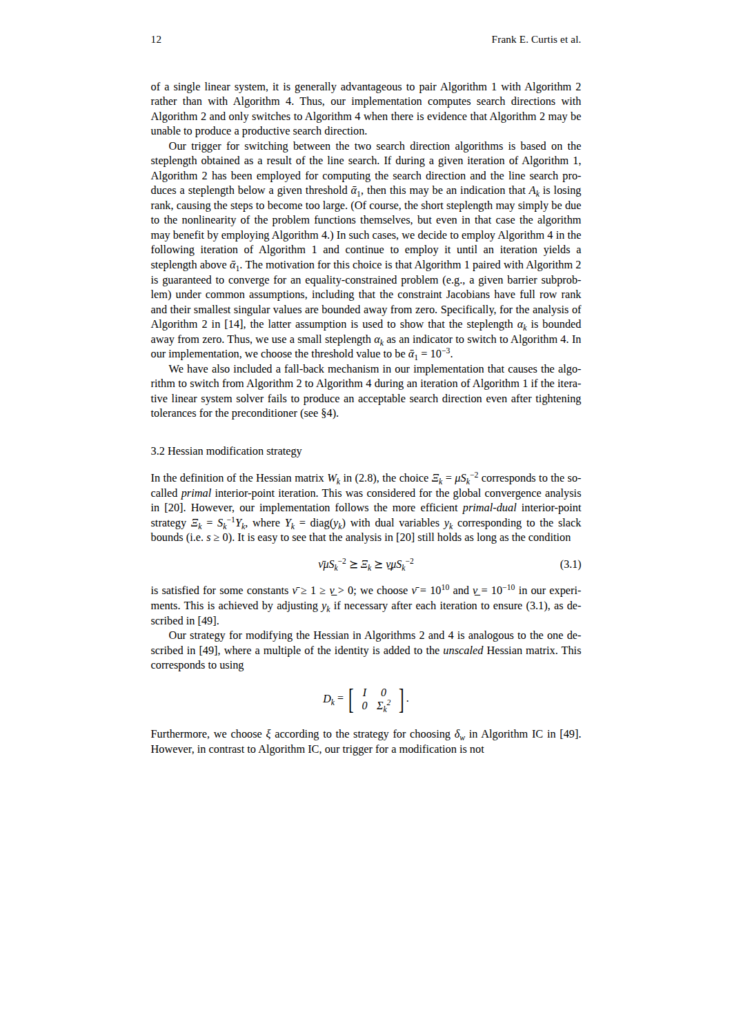12 Frank E. Curtis et al.
of a single linear system, it is generally advantageous to pair Algorithm 1 with Algorithm 2 rather than with Algorithm 4. Thus, our implementation computes search directions with Algorithm 2 and only switches to Algorithm 4 when there is evidence that Algorithm 2 may be unable to produce a productive search direction.
Our trigger for switching between the two search direction algorithms is based on the steplength obtained as a result of the line search. If during a given iteration of Algorithm 1, Algorithm 2 has been employed for computing the search direction and the line search produces a steplength below a given threshold ᾱ1, then this may be an indication that Ak is losing rank, causing the steps to become too large. (Of course, the short steplength may simply be due to the nonlinearity of the problem functions themselves, but even in that case the algorithm may benefit by employing Algorithm 4.) In such cases, we decide to employ Algorithm 4 in the following iteration of Algorithm 1 and continue to employ it until an iteration yields a steplength above ᾱ1. The motivation for this choice is that Algorithm 1 paired with Algorithm 2 is guaranteed to converge for an equality-constrained problem (e.g., a given barrier subproblem) under common assumptions, including that the constraint Jacobians have full row rank and their smallest singular values are bounded away from zero. Specifically, for the analysis of Algorithm 2 in [14], the latter assumption is used to show that the steplength αk is bounded away from zero. Thus, we use a small steplength αk as an indicator to switch to Algorithm 4. In our implementation, we choose the threshold value to be ᾱ1 = 10−3.
We have also included a fall-back mechanism in our implementation that causes the algorithm to switch from Algorithm 2 to Algorithm 4 during an iteration of Algorithm 1 if the iterative linear system solver fails to produce an acceptable search direction even after tightening tolerances for the preconditioner (see §4).
3.2 Hessian modification strategy
In the definition of the Hessian matrix Wk in (2.8), the choice Ξk = μSk−2 corresponds to the so-called primal interior-point iteration. This was considered for the global convergence analysis in [20]. However, our implementation follows the more efficient primal-dual interior-point strategy Ξk = Sk−1Yk, where Yk = diag(yk) with dual variables yk corresponding to the slack bounds (i.e. s ≥ 0). It is easy to see that the analysis in [20] still holds as long as the condition
ν̄μSk−2 ⪰ Ξk ⪰ ν̲μSk−2 (3.1)
is satisfied for some constants ν̄ ≥ 1 ≥ ν̲ > 0; we choose ν̄ = 1010 and ν̲ = 10−10 in our experiments. This is achieved by adjusting yk if necessary after each iteration to ensure (3.1), as described in [49].
Our strategy for modifying the Hessian in Algorithms 2 and 4 is analogous to the one described in [49], where a multiple of the identity is added to the unscaled Hessian matrix. This corresponds to using
Dk = [
| I | 0 |
| 0 | Σ k 2 |
].
Furthermore, we choose ξ according to the strategy for choosing δw in Algorithm IC in [49]. However, in contrast to Algorithm IC, our trigger for a modification is not